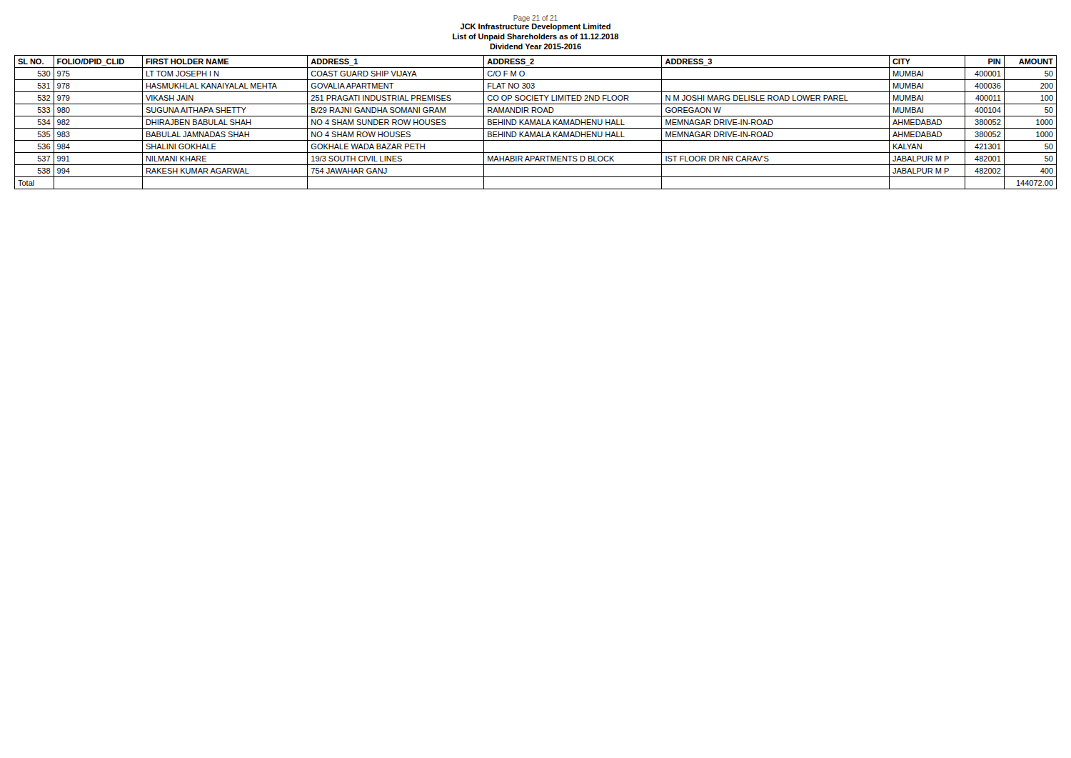Page 21 of 21
JCK Infrastructure Development Limited
List of Unpaid Shareholders as of 11.12.2018
Dividend Year 2015-2016
| SL NO. | FOLIO/DPID_CLID | FIRST HOLDER NAME | ADDRESS_1 | ADDRESS_2 | ADDRESS_3 | CITY | PIN | AMOUNT |
| --- | --- | --- | --- | --- | --- | --- | --- | --- |
| 530 | 975 | LT TOM JOSEPH I N | COAST GUARD SHIP VIJAYA | C/O F M O | | MUMBAI | 400001 | 50 |
| 531 | 978 | HASMUKHLAL KANAIYALAL MEHTA | GOVALIA APARTMENT | FLAT NO 303 | | MUMBAI | 400036 | 200 |
| 532 | 979 | VIKASH JAIN | 251 PRAGATI INDUSTRIAL PREMISES | CO OP SOCIETY LIMITED 2ND FLOOR | N M JOSHI MARG DELISLE ROAD LOWER PAREL | MUMBAI | 400011 | 100 |
| 533 | 980 | SUGUNA AITHAPA SHETTY | B/29 RAJNI GANDHA SOMANI GRAM | RAMANDIR ROAD | GOREGAON W | MUMBAI | 400104 | 50 |
| 534 | 982 | DHIRAJBEN BABULAL SHAH | NO 4 SHAM SUNDER ROW HOUSES | BEHIND KAMALA KAMADHENU HALL | MEMNAGAR DRIVE-IN-ROAD | AHMEDABAD | 380052 | 1000 |
| 535 | 983 | BABULAL JAMNADAS SHAH | NO 4 SHAM ROW HOUSES | BEHIND KAMALA KAMADHENU HALL | MEMNAGAR DRIVE-IN-ROAD | AHMEDABAD | 380052 | 1000 |
| 536 | 984 | SHALINI GOKHALE | GOKHALE WADA BAZAR PETH | | | KALYAN | 421301 | 50 |
| 537 | 991 | NILMANI KHARE | 19/3 SOUTH CIVIL LINES | MAHABIR APARTMENTS D BLOCK | IST FLOOR DR NR CARAV'S | JABALPUR M P | 482001 | 50 |
| 538 | 994 | RAKESH KUMAR AGARWAL | 754 JAWAHAR GANJ | | | JABALPUR M P | 482002 | 400 |
| Total | | | | | | | | 144072.00 |